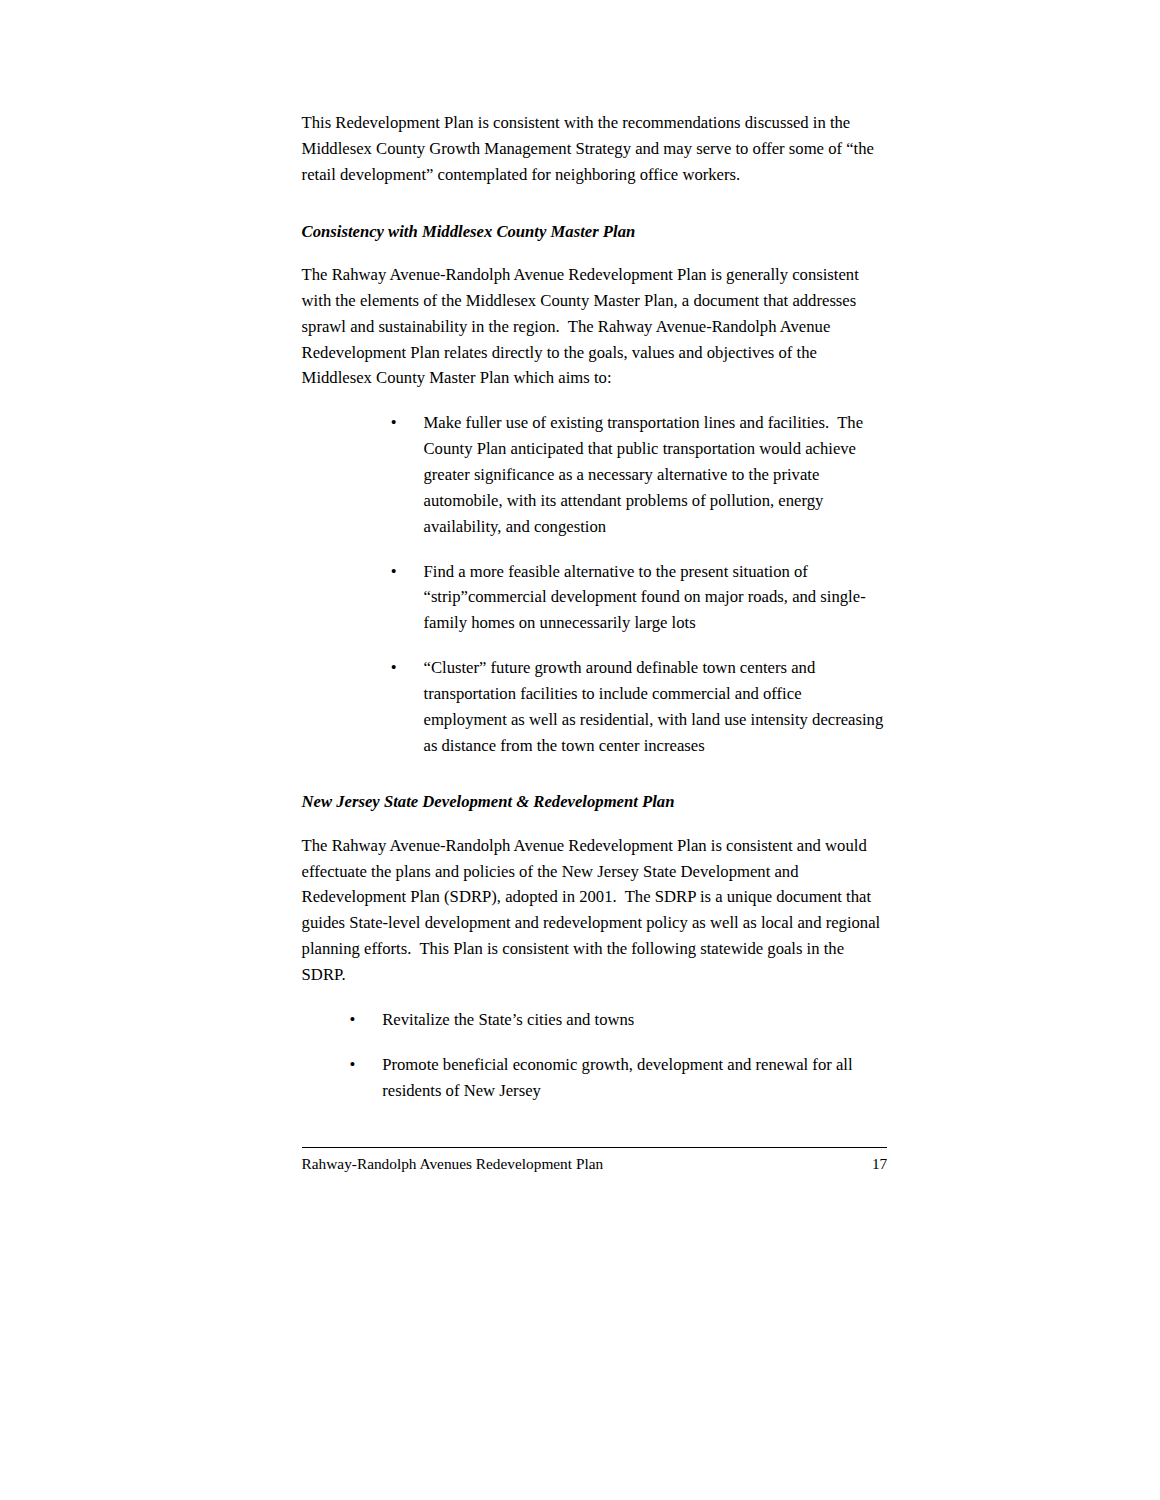This Redevelopment Plan is consistent with the recommendations discussed in the Middlesex County Growth Management Strategy and may serve to offer some of “the retail development” contemplated for neighboring office workers.
Consistency with Middlesex County Master Plan
The Rahway Avenue-Randolph Avenue Redevelopment Plan is generally consistent with the elements of the Middlesex County Master Plan, a document that addresses sprawl and sustainability in the region. The Rahway Avenue-Randolph Avenue Redevelopment Plan relates directly to the goals, values and objectives of the Middlesex County Master Plan which aims to:
Make fuller use of existing transportation lines and facilities. The County Plan anticipated that public transportation would achieve greater significance as a necessary alternative to the private automobile, with its attendant problems of pollution, energy availability, and congestion
Find a more feasible alternative to the present situation of “strip”commercial development found on major roads, and single-family homes on unnecessarily large lots
“Cluster” future growth around definable town centers and transportation facilities to include commercial and office employment as well as residential, with land use intensity decreasing as distance from the town center increases
New Jersey State Development & Redevelopment Plan
The Rahway Avenue-Randolph Avenue Redevelopment Plan is consistent and would effectuate the plans and policies of the New Jersey State Development and Redevelopment Plan (SDRP), adopted in 2001. The SDRP is a unique document that guides State-level development and redevelopment policy as well as local and regional planning efforts. This Plan is consistent with the following statewide goals in the SDRP.
Revitalize the State’s cities and towns
Promote beneficial economic growth, development and renewal for all residents of New Jersey
Rahway-Randolph Avenues Redevelopment Plan 17